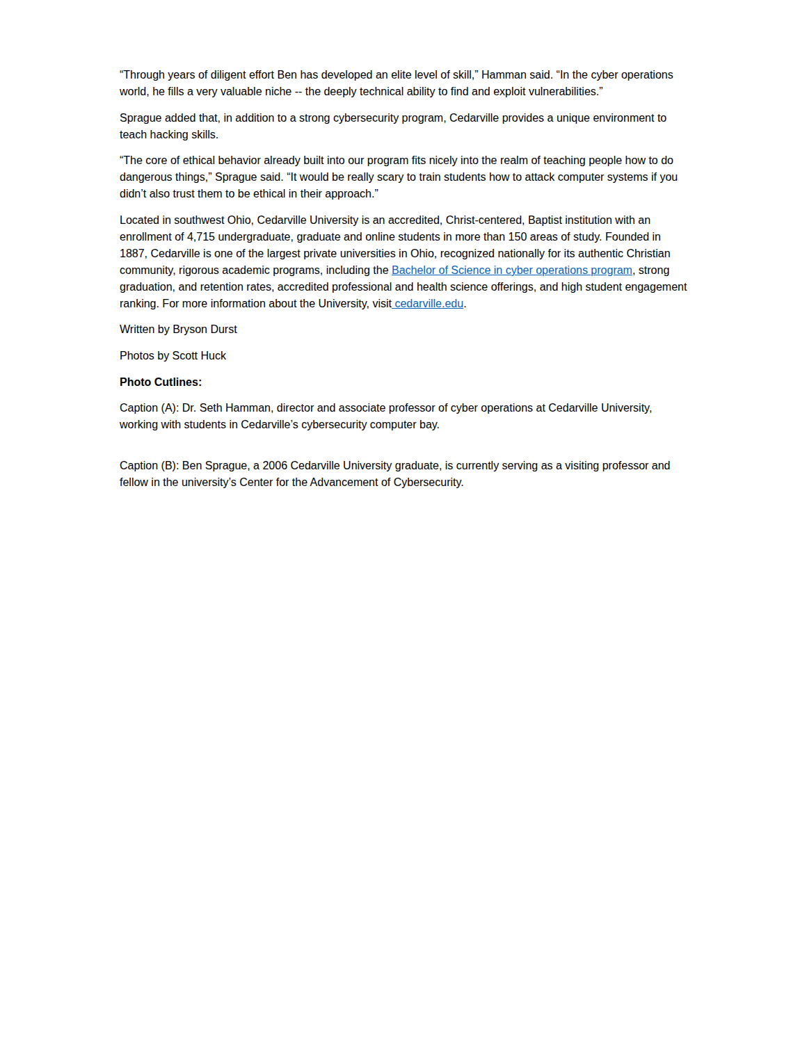“Through years of diligent effort Ben has developed an elite level of skill,” Hamman said. “In the cyber operations world, he fills a very valuable niche -- the deeply technical ability to find and exploit vulnerabilities.”
Sprague added that, in addition to a strong cybersecurity program, Cedarville provides a unique environment to teach hacking skills.
“The core of ethical behavior already built into our program fits nicely into the realm of teaching people how to do dangerous things,” Sprague said. “It would be really scary to train students how to attack computer systems if you didn’t also trust them to be ethical in their approach.”
Located in southwest Ohio, Cedarville University is an accredited, Christ-centered, Baptist institution with an enrollment of 4,715 undergraduate, graduate and online students in more than 150 areas of study. Founded in 1887, Cedarville is one of the largest private universities in Ohio, recognized nationally for its authentic Christian community, rigorous academic programs, including the Bachelor of Science in cyber operations program, strong graduation, and retention rates, accredited professional and health science offerings, and high student engagement ranking. For more information about the University, visit cedarville.edu.
Written by Bryson Durst
Photos by Scott Huck
Photo Cutlines:
Caption (A): Dr. Seth Hamman, director and associate professor of cyber operations at Cedarville University, working with students in Cedarville’s cybersecurity computer bay.
Caption (B): Ben Sprague, a 2006 Cedarville University graduate, is currently serving as a visiting professor and fellow in the university’s Center for the Advancement of Cybersecurity.